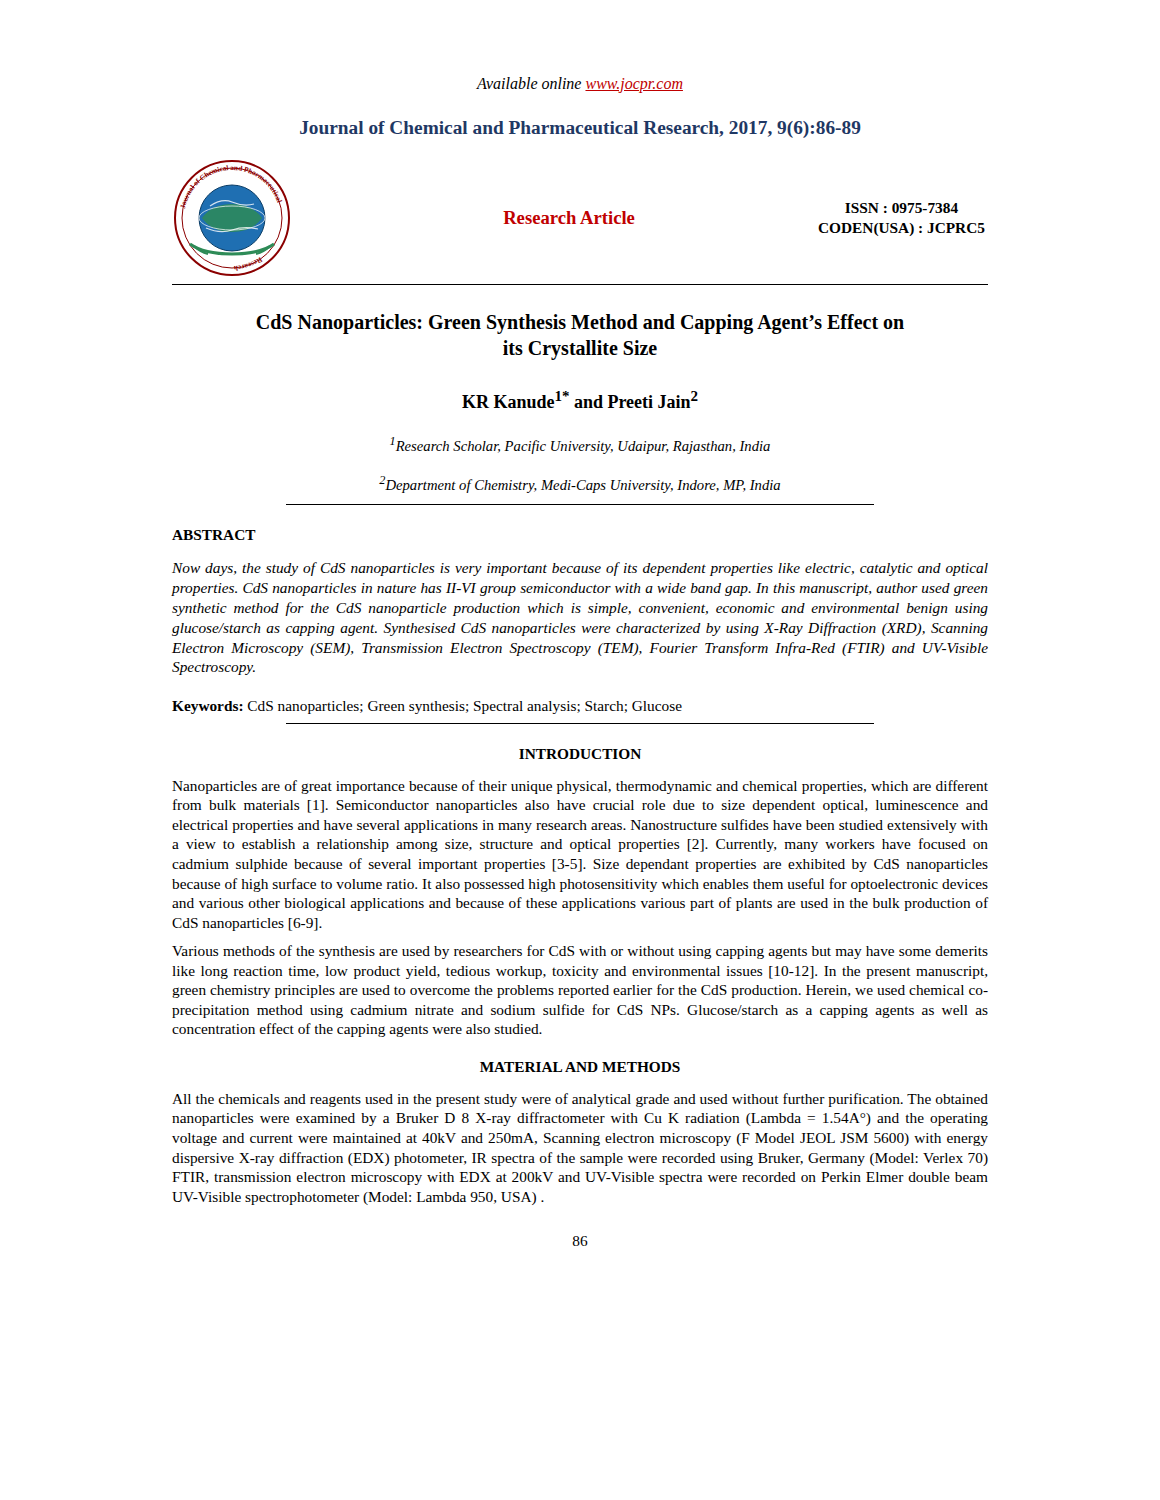Available online www.jocpr.com
Journal of Chemical and Pharmaceutical Research, 2017, 9(6):86-89
Journal of Chemical and Pharmaceutical Research
Research Article
ISSN : 0975-7384
CODEN(USA) : JCPRC5
CdS Nanoparticles: Green Synthesis Method and Capping Agent’s Effect on
its Crystallite Size
KR Kanude1* and Preeti Jain2
1Research Scholar, Pacific University, Udaipur, Rajasthan, India
2Department of Chemistry, Medi-Caps University, Indore, MP, India
ABSTRACT
Now days, the study of CdS nanoparticles is very important because of its dependent properties like electric, catalytic and optical properties. CdS nanoparticles in nature has II-VI group semiconductor with a wide band gap. In this manuscript, author used green synthetic method for the CdS nanoparticle production which is simple, convenient, economic and environmental benign using glucose/starch as capping agent. Synthesised CdS nanoparticles were characterized by using X-Ray Diffraction (XRD), Scanning Electron Microscopy (SEM), Transmission Electron Spectroscopy (TEM), Fourier Transform Infra-Red (FTIR) and UV-Visible Spectroscopy.
Keywords: CdS nanoparticles; Green synthesis; Spectral analysis; Starch; Glucose
INTRODUCTION
Nanoparticles are of great importance because of their unique physical, thermodynamic and chemical properties, which are different from bulk materials [1]. Semiconductor nanoparticles also have crucial role due to size dependent optical, luminescence and electrical properties and have several applications in many research areas. Nanostructure sulfides have been studied extensively with a view to establish a relationship among size, structure and optical properties [2]. Currently, many workers have focused on cadmium sulphide because of several important properties [3-5]. Size dependant properties are exhibited by CdS nanoparticles because of high surface to volume ratio. It also possessed high photosensitivity which enables them useful for optoelectronic devices and various other biological applications and because of these applications various part of plants are used in the bulk production of CdS nanoparticles [6-9].
Various methods of the synthesis are used by researchers for CdS with or without using capping agents but may have some demerits like long reaction time, low product yield, tedious workup, toxicity and environmental issues [10-12]. In the present manuscript, green chemistry principles are used to overcome the problems reported earlier for the CdS production. Herein, we used chemical co-precipitation method using cadmium nitrate and sodium sulfide for CdS NPs. Glucose/starch as a capping agents as well as concentration effect of the capping agents were also studied.
MATERIAL AND METHODS
All the chemicals and reagents used in the present study were of analytical grade and used without further purification. The obtained nanoparticles were examined by a Bruker D 8 X-ray diffractometer with Cu K radiation (Lambda = 1.54A°) and the operating voltage and current were maintained at 40kV and 250mA, Scanning electron microscopy (F Model JEOL JSM 5600) with energy dispersive X-ray diffraction (EDX) photometer, IR spectra of the sample were recorded using Bruker, Germany (Model: Verlex 70) FTIR, transmission electron microscopy with EDX at 200kV and UV-Visible spectra were recorded on Perkin Elmer double beam UV-Visible spectrophotometer (Model: Lambda 950, USA) .
86